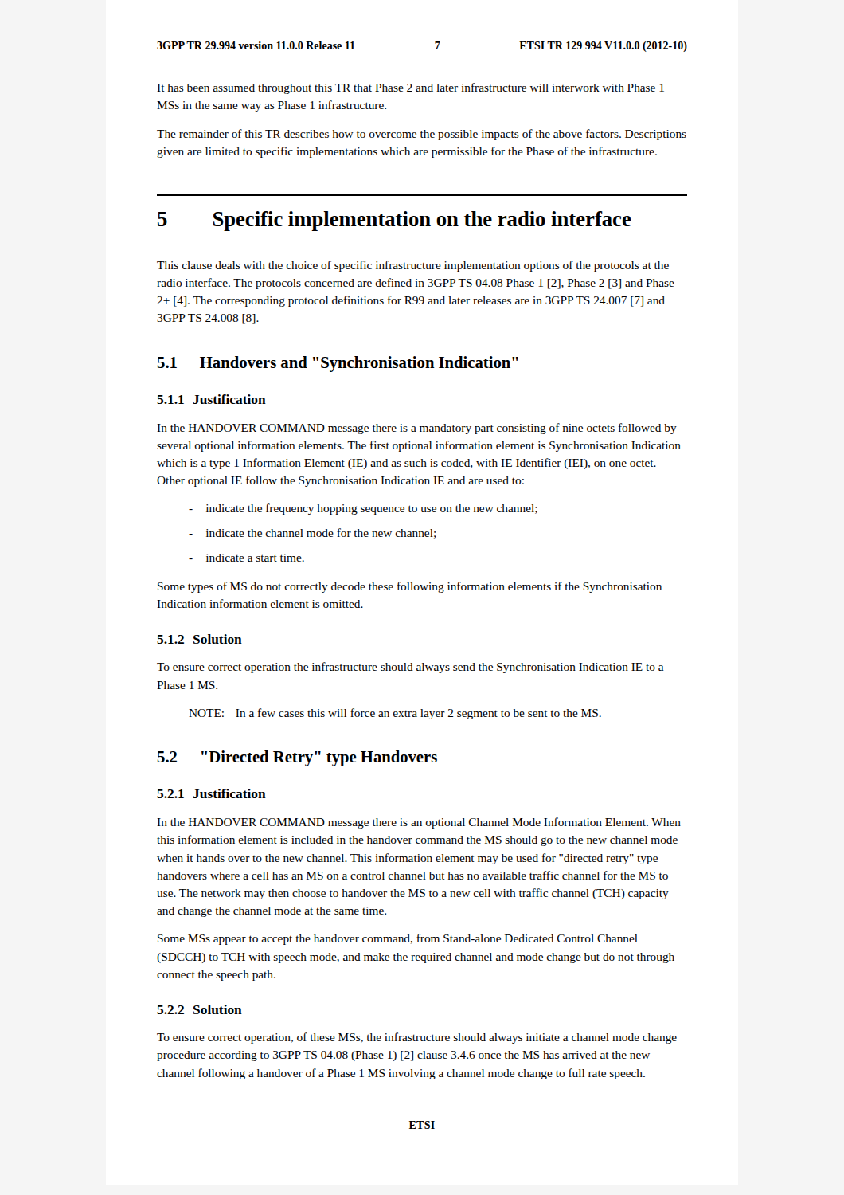3GPP TR 29.994 version 11.0.0 Release 11
7
ETSI TR 129 994 V11.0.0 (2012-10)
It has been assumed throughout this TR that Phase 2 and later infrastructure will interwork with Phase 1 MSs in the same way as Phase 1 infrastructure.
The remainder of this TR describes how to overcome the possible impacts of the above factors. Descriptions given are limited to specific implementations which are permissible for the Phase of the infrastructure.
5 Specific implementation on the radio interface
This clause deals with the choice of specific infrastructure implementation options of the protocols at the radio interface. The protocols concerned are defined in 3GPP TS 04.08 Phase 1 [2], Phase 2 [3] and Phase 2+ [4]. The corresponding protocol definitions for R99 and later releases are in 3GPP TS 24.007 [7] and 3GPP TS 24.008 [8].
5.1 Handovers and "Synchronisation Indication"
5.1.1 Justification
In the HANDOVER COMMAND message there is a mandatory part consisting of nine octets followed by several optional information elements. The first optional information element is Synchronisation Indication which is a type 1 Information Element (IE) and as such is coded, with IE Identifier (IEI), on one octet. Other optional IE follow the Synchronisation Indication IE and are used to:
indicate the frequency hopping sequence to use on the new channel;
indicate the channel mode for the new channel;
indicate a start time.
Some types of MS do not correctly decode these following information elements if the Synchronisation Indication information element is omitted.
5.1.2 Solution
To ensure correct operation the infrastructure should always send the Synchronisation Indication IE to a Phase 1 MS.
NOTE:
In a few cases this will force an extra layer 2 segment to be sent to the MS.
5.2"Directed Retry" type Handovers
5.2.1 Justification
In the HANDOVER COMMAND message there is an optional Channel Mode Information Element. When this information element is included in the handover command the MS should go to the new channel mode when it hands over to the new channel. This information element may be used for "directed retry" type handovers where a cell has an MS on a control channel but has no available traffic channel for the MS to use. The network may then choose to handover the MS to a new cell with traffic channel (TCH) capacity and change the channel mode at the same time.
Some MSs appear to accept the handover command, from Stand-alone Dedicated Control Channel (SDCCH) to TCH with speech mode, and make the required channel and mode change but do not through connect the speech path.
5.2.2 Solution
To ensure correct operation, of these MSs, the infrastructure should always initiate a channel mode change procedure according to 3GPP TS 04.08 (Phase 1) [2] clause 3.4.6 once the MS has arrived at the new channel following a handover of a Phase 1 MS involving a channel mode change to full rate speech.
ETSI